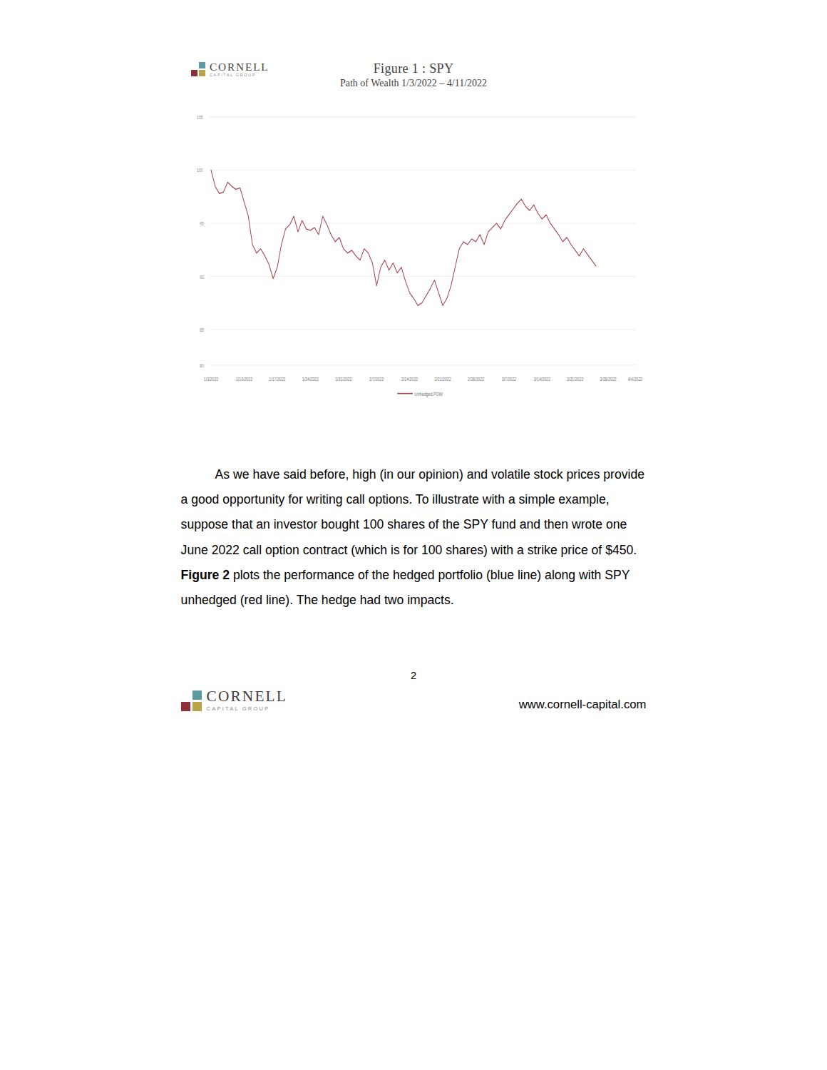CORNELL
CAPITAL GROUP
Figure 1 : SPY
Path of Wealth 1/3/2022 – 4/11/2022
105 100 95 90 85 80 1/3/2022 1/10/2022 1/17/2022 1/24/2022 1/31/2022 2/7/2022 2/14/2022 2/21/2022 2/28/2022 3/7/2022 3/14/2022 3/21/2022 3/28/2022 4/4/2022 Unhedged POW
As we have said before, high (in our opinion) and volatile stock prices provide a good opportunity for writing call options. To illustrate with a simple example, suppose that an investor bought 100 shares of the SPY fund and then wrote one June 2022 call option contract (which is for 100 shares) with a strike price of $450. Figure 2 plots the performance of the hedged portfolio (blue line) along with SPY unhedged (red line). The hedge had two impacts.
2
CORNELL
CAPITAL GROUP
www.cornell-capital.com